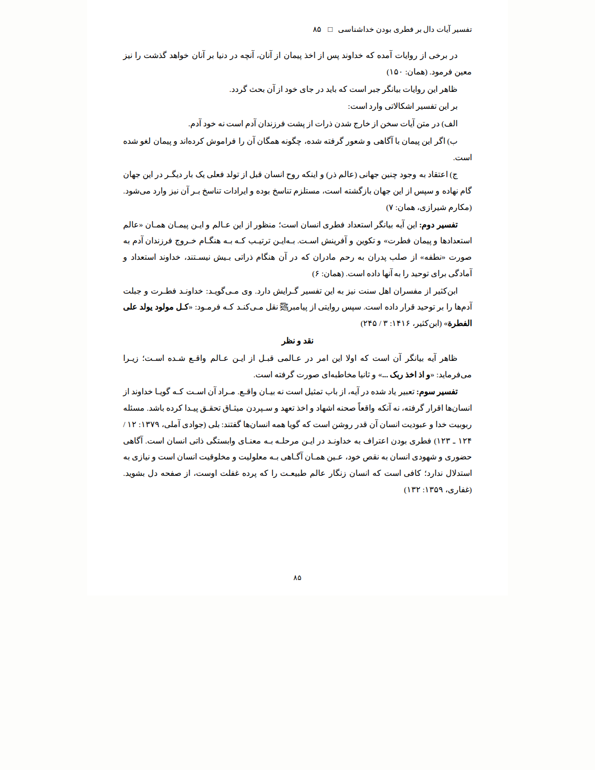تفسیر آیات دال بر فطری بودن خداشناسی □ ۸۵
در برخی از روایات آمده که خداوند پس از اخذ پیمان از آنان، آنچه در دنیا بر آنان خواهد گذشت را نیز معین فرمود. (همان: ۱۵۰)
ظاهر این روایات بیانگر جبر است که باید در جای خود از آن بحث گردد.
بر این تفسیر اشکالاتی وارد است:
الف) در متن آیات سخن از خارج شدن ذرات از پشت فرزندان آدم است نه خود آدم.
ب) اگر این پیمان با آگاهی و شعور گرفته شده، چگونه همگان آن را فراموش کرده‌اند و پیمان لغو شده است.
ج) اعتقاد به وجود چنین جهانی (عالم ذر) و اینکه روح انسان قبل از تولد فعلی یک بار دیگـر در این جهان گام نهاده و سپس از این جهان بازگشته است، مستلزم تناسخ بوده و ایرادات تناسخ بـر آن نیز وارد می‌شود. (مکارم شیرازی، همان: ۷)
تفسیر دوم: این آیه بیانگر استعداد فطری انسان است؛ منظور از این عـالم و ایـن پیمـان همـان «عالم استعدادها و پیمان فطرت» و تکوین و آفرینش اسـت. بـه‌ایـن ترتیـب کـه بـه هنگـام خـروج فرزندان آدم به صورت «نطفه» از صلب پدران به رحم مادران که در آن هنگام ذراتی بـیش نیسـتند، خداوند استعداد و آمادگی برای توحید را به آنها داده است. (همان: ۶)
ابن‌کثیر از مفسران اهل سنت نیز به این تفسیر گـرایش دارد. وی مـی‌گویـد: خداونـد فطـرت و جبلت آدم‌ها را بر توحید قرار داده است. سپس روایتی از پیامبرﷺ نقل مـی‌کنـد کـه فرمـود: «کـل مولود یولد علی الفطرة» (ابن‌کثیر، ۱۴۱۶: ۳ / ۲۴۵)
نقد و نظر
ظاهر آیه بیانگر آن است که اولا این امر در عـالمی قبـل از ایـن عـالم واقـع شـده اسـت؛ زیـرا می‌فرماید: «و اذ اخذ ربک ...» و ثانیا مخاطبه‌ای صورت گرفته است.
تفسیر سوم: تعبیر یاد شده در آیه، از باب تمثیل است نه بیـان واقـع. مـراد آن اسـت کـه گویـا خداوند از انسان‌ها اقرار گرفته، نه آنکه واقعاً صحنه اشهاد و اخذ تعهد و سـپردن میثـاق تحقـق پیـدا کرده باشد. مسئله ربوبیت خدا و عبودیت انسان آن قدر روشن است که گویا همه انسان‌ها گفتند: بلی (جوادی آملی، ۱۳۷۹: ۱۲ / ۱۲۴ ـ ۱۲۳) فطری بودن اعتراف به خداونـد در ایـن مرحلـه بـه معنـای وابستگی ذاتی انسان است. آگاهی حضوری و شهودی انسان به نقص خود، عـین همـان آگـاهی بـه معلولیت و مخلوقیت انسان است و نیازی به استدلال ندارد؛ کافی است که انسان زنگار عالم طبیعـت را که پرده غفلت اوست، از صفحه دل بشوید. (غفاری، ۱۳۵۹: ۱۳۲)
۸۵